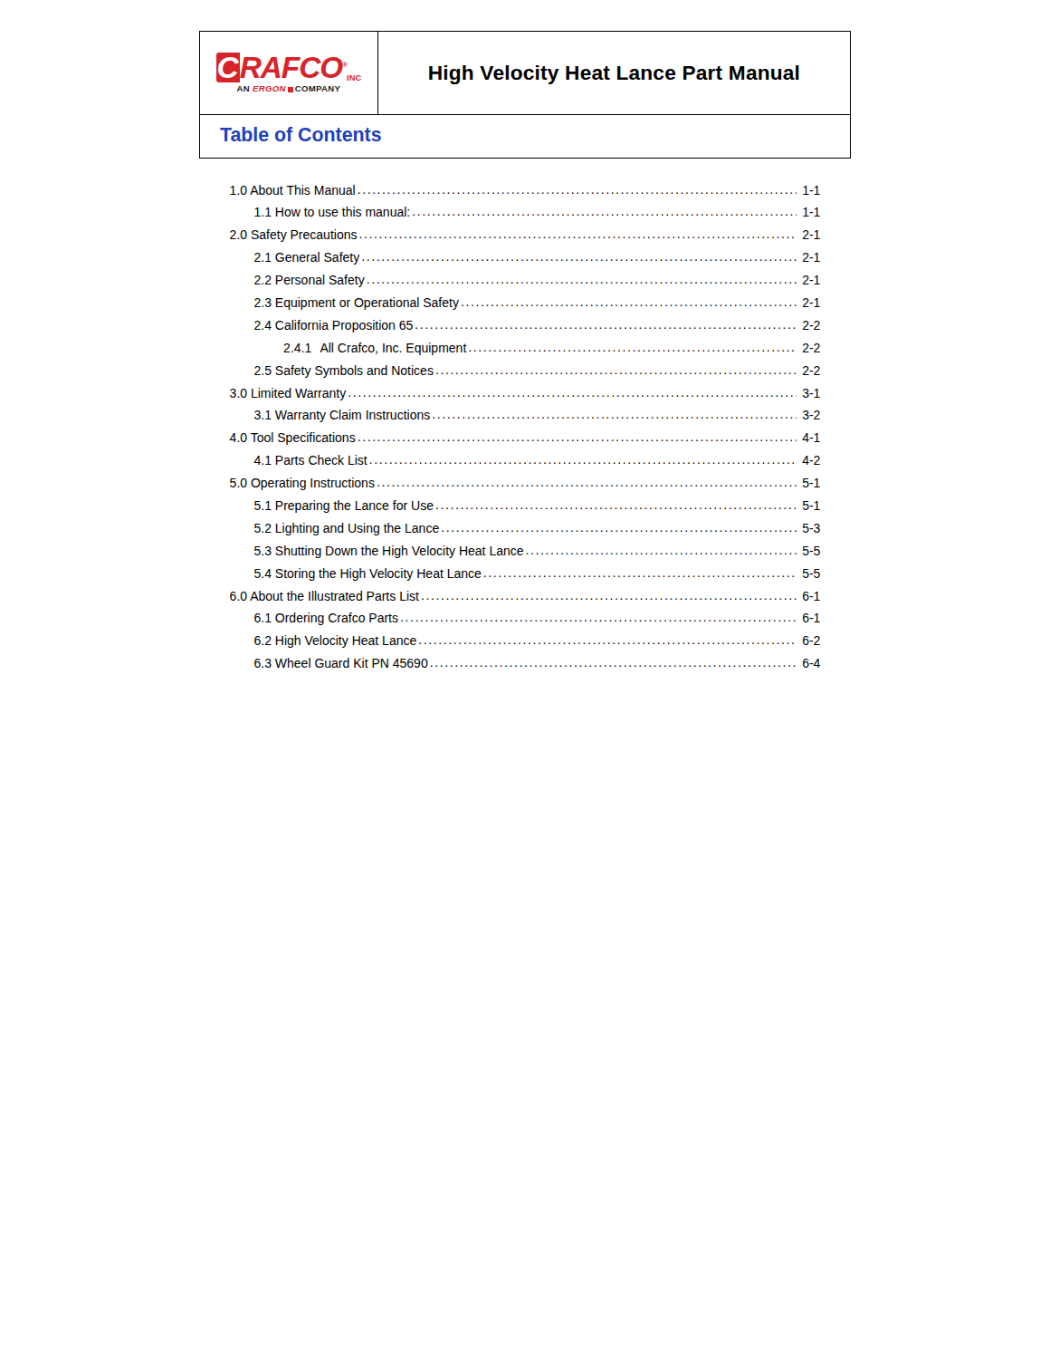CRAFCO®INC
AN ERGON COMPANY
High Velocity Heat Lance Part Manual
Table of Contents
1.0 About This Manual........................................................................................................... 1-1
1.1 How to use this manual:..................................................................................................... 1-1
2.0 Safety Precautions.......................................................................................................... 2-1
2.1 General Safety................................................................................................................. 2-1
2.2 Personal Safety................................................................................................................ 2-1
2.3 Equipment or Operational Safety......................................................................................... 2-1
2.4 California Proposition 65..................................................................................................... 2-2
2.4.1 All Crafco, Inc. Equipment....................................................................................... 2-2
2.5 Safety Symbols and Notices................................................................................................ 2-2
3.0 Limited Warranty.............................................................................................................. 3-1
3.1 Warranty Claim Instructions................................................................................................. 3-2
4.0 Tool Specifications........................................................................................................... 4-1
4.1 Parts Check List................................................................................................................ 4-2
5.0 Operating Instructions....................................................................................................... 5-1
5.1 Preparing the Lance for Use................................................................................................ 5-1
5.2 Lighting and Using the Lance.............................................................................................. 5-3
5.3 Shutting Down the High Velocity Heat Lance....................................................................... 5-5
5.4 Storing the High Velocity Heat Lance................................................................................. 5-5
6.0 About the Illustrated Parts List.............................................................................................. 6-1
6.1 Ordering Crafco Parts....................................................................................................... 6-1
6.2 High Velocity Heat Lance.................................................................................................... 6-2
6.3 Wheel Guard Kit PN 45690................................................................................................ 6-4